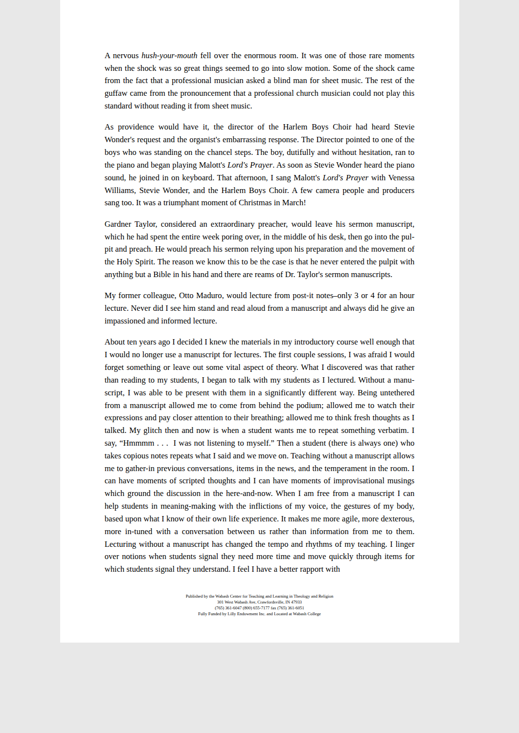A nervous hush-your-mouth fell over the enormous room. It was one of those rare moments when the shock was so great things seemed to go into slow motion. Some of the shock came from the fact that a professional musician asked a blind man for sheet music. The rest of the guffaw came from the pronouncement that a professional church musician could not play this standard without reading it from sheet music.
As providence would have it, the director of the Harlem Boys Choir had heard Stevie Wonder's request and the organist's embarrassing response. The Director pointed to one of the boys who was standing on the chancel steps. The boy, dutifully and without hesitation, ran to the piano and began playing Malott's Lord's Prayer. As soon as Stevie Wonder heard the piano sound, he joined in on keyboard. That afternoon, I sang Malott's Lord's Prayer with Venessa Williams, Stevie Wonder, and the Harlem Boys Choir. A few camera people and producers sang too. It was a triumphant moment of Christmas in March!
Gardner Taylor, considered an extraordinary preacher, would leave his sermon manuscript, which he had spent the entire week poring over, in the middle of his desk, then go into the pulpit and preach. He would preach his sermon relying upon his preparation and the movement of the Holy Spirit. The reason we know this to be the case is that he never entered the pulpit with anything but a Bible in his hand and there are reams of Dr. Taylor's sermon manuscripts.
My former colleague, Otto Maduro, would lecture from post-it notes–only 3 or 4 for an hour lecture. Never did I see him stand and read aloud from a manuscript and always did he give an impassioned and informed lecture.
About ten years ago I decided I knew the materials in my introductory course well enough that I would no longer use a manuscript for lectures. The first couple sessions, I was afraid I would forget something or leave out some vital aspect of theory. What I discovered was that rather than reading to my students, I began to talk with my students as I lectured. Without a manuscript, I was able to be present with them in a significantly different way. Being untethered from a manuscript allowed me to come from behind the podium; allowed me to watch their expressions and pay closer attention to their breathing; allowed me to think fresh thoughts as I talked. My glitch then and now is when a student wants me to repeat something verbatim. I say, “Hmmmm . . . I was not listening to myself.” Then a student (there is always one) who takes copious notes repeats what I said and we move on. Teaching without a manuscript allows me to gather-in previous conversations, items in the news, and the temperament in the room. I can have moments of scripted thoughts and I can have moments of improvisational musings which ground the discussion in the here-and-now. When I am free from a manuscript I can help students in meaning-making with the inflictions of my voice, the gestures of my body, based upon what I know of their own life experience. It makes me more agile, more dexterous, more in-tuned with a conversation between us rather than information from me to them. Lecturing without a manuscript has changed the tempo and rhythms of my teaching. I linger over notions when students signal they need more time and move quickly through items for which students signal they understand. I feel I have a better rapport with
Published by the Wabash Center for Teaching and Learning in Theology and Religion
301 West Wabash Ave, Crawfordsville, IN 47933
(765) 361-6047 (800) 655-7177 fax (765) 361-6051
Fully Funded by Lilly Endowment Inc. and Located at Wabash College